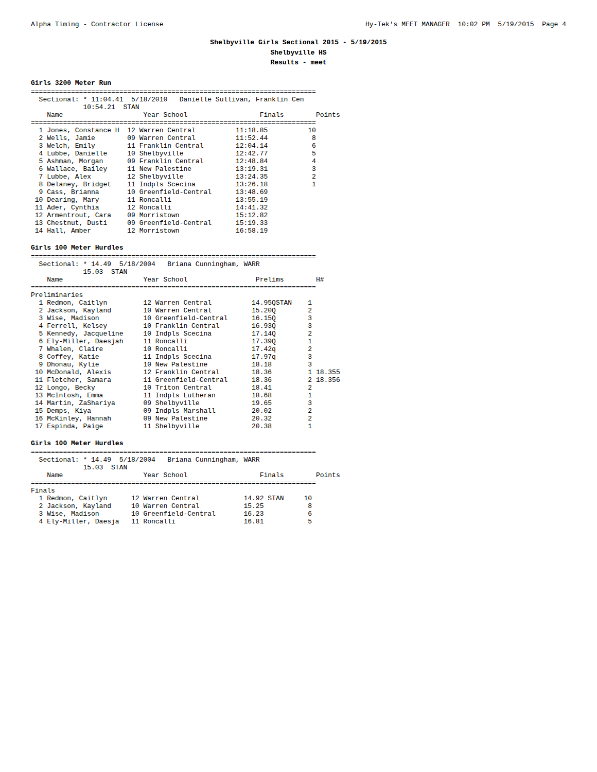Alpha Timing - Contractor License Hy-Tek's MEET MANAGER 10:02 PM 5/19/2015 Page 4
Shelbyville Girls Sectional 2015 - 5/19/2015
Shelbyville HS
Results - meet
Girls 3200 Meter Run
=======================================================================
  Sectional: * 11:04.41  5/18/2010   Danielle Sullivan, Franklin Cen
             10:54.21  STAN
    Name                    Year School                  Finals        Points
=======================================================================
  1 Jones, Constance H  12 Warren Central          11:18.85          10
  2 Wells, Jamie        09 Warren Central          11:52.44           8
  3 Welch, Emily        11 Franklin Central        12:04.14           6
  4 Lubbe, Danielle     10 Shelbyville             12:42.77           5
  5 Ashman, Morgan      09 Franklin Central        12:48.84           4
  6 Wallace, Bailey     11 New Palestine           13:19.31           3
  7 Lubbe, Alex         12 Shelbyville             13:24.35           2
  8 Delaney, Bridget    11 Indpls Scecina          13:26.18           1
  9 Cass, Brianna       10 Greenfield-Central      13:48.69
 10 Dearing, Mary       11 Roncalli                13:55.19
 11 Ader, Cynthia       12 Roncalli                14:41.32
 12 Armentrout, Cara    09 Morristown              15:12.82
 13 Chestnut, Dusti     09 Greenfield-Central      15:19.33
 14 Hall, Amber         12 Morristown              16:58.19
Girls 100 Meter Hurdles
=======================================================================
  Sectional: * 14.49  5/18/2004   Briana Cunningham, WARR
             15.03  STAN
    Name                    Year School                 Prelims        H#
=======================================================================
Preliminaries
  1 Redmon, Caitlyn         12 Warren Central          14.95QSTAN    1
  2 Jackson, Kayland        10 Warren Central          15.20Q        2
  3 Wise, Madison           10 Greenfield-Central      16.15Q        3
  4 Ferrell, Kelsey         10 Franklin Central        16.93Q        3
  5 Kennedy, Jacqueline     10 Indpls Scecina          17.14Q        2
  6 Ely-Miller, Daesjah     11 Roncalli                17.39Q        1
  7 Whalen, Claire          10 Roncalli                17.42q        2
  8 Coffey, Katie           11 Indpls Scecina          17.97q        3
  9 Dhonau, Kylie           10 New Palestine           18.18         3
 10 McDonald, Alexis        12 Franklin Central        18.36         1 18.355
 11 Fletcher, Samara        11 Greenfield-Central      18.36         2 18.356
 12 Longo, Becky            10 Triton Central          18.41         2
 13 McIntosh, Emma          11 Indpls Lutheran         18.68         1
 14 Martin, ZaShariya       09 Shelbyville             19.65         3
 15 Demps, Kiya             09 Indpls Marshall         20.02         2
 16 McKinley, Hannah        09 New Palestine           20.32         2
 17 Espinda, Paige          11 Shelbyville             20.38         1
Girls 100 Meter Hurdles
=======================================================================
  Sectional: * 14.49  5/18/2004   Briana Cunningham, WARR
             15.03  STAN
    Name                    Year School                  Finals        Points
=======================================================================
Finals
  1 Redmon, Caitlyn      12 Warren Central           14.92 STAN     10
  2 Jackson, Kayland     10 Warren Central           15.25           8
  3 Wise, Madison        10 Greenfield-Central       16.23           6
  4 Ely-Miller, Daesja   11 Roncalli                 16.81           5